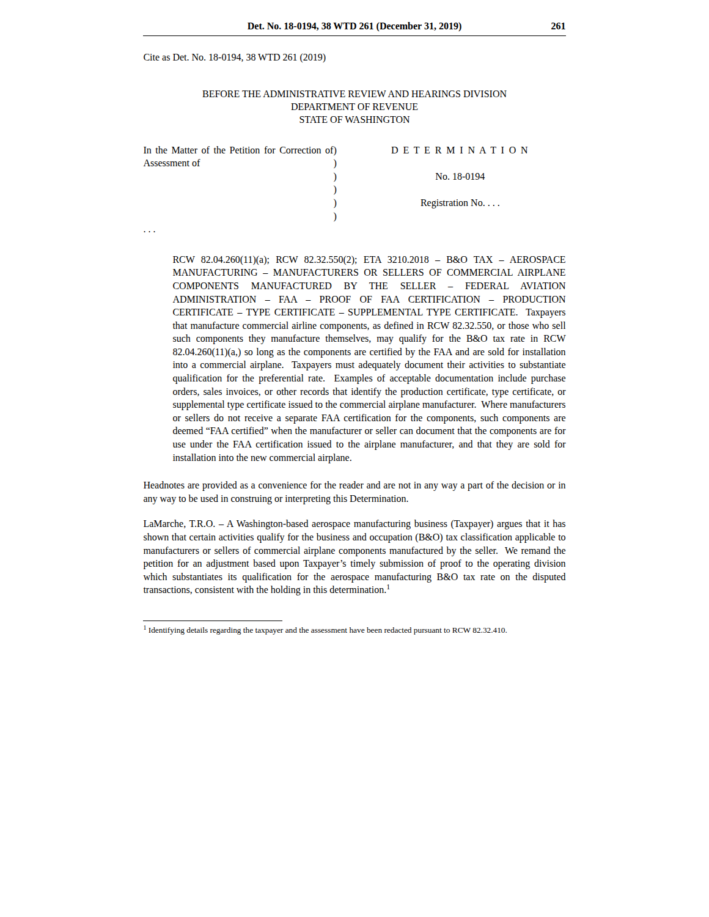Det. No. 18-0194, 38 WTD 261 (December 31, 2019) 261
Cite as Det. No. 18-0194, 38 WTD 261 (2019)
BEFORE THE ADMINISTRATIVE REVIEW AND HEARINGS DIVISION
DEPARTMENT OF REVENUE
STATE OF WASHINGTON
| In the Matter of the Petition for Correction of Assessment of | ) ) ) ) ) ) | D E T E R M I N A T I O N No. 18-0194 Registration No. . . . |
| . . . | | |
RCW 82.04.260(11)(a); RCW 82.32.550(2); ETA 3210.2018 – B&O TAX – AEROSPACE MANUFACTURING – MANUFACTURERS OR SELLERS OF COMMERCIAL AIRPLANE COMPONENTS MANUFACTURED BY THE SELLER – FEDERAL AVIATION ADMINISTRATION – FAA – PROOF OF FAA CERTIFICATION – PRODUCTION CERTIFICATE – TYPE CERTIFICATE – SUPPLEMENTAL TYPE CERTIFICATE. Taxpayers that manufacture commercial airline components, as defined in RCW 82.32.550, or those who sell such components they manufacture themselves, may qualify for the B&O tax rate in RCW 82.04.260(11)(a,) so long as the components are certified by the FAA and are sold for installation into a commercial airplane. Taxpayers must adequately document their activities to substantiate qualification for the preferential rate. Examples of acceptable documentation include purchase orders, sales invoices, or other records that identify the production certificate, type certificate, or supplemental type certificate issued to the commercial airplane manufacturer. Where manufacturers or sellers do not receive a separate FAA certification for the components, such components are deemed “FAA certified” when the manufacturer or seller can document that the components are for use under the FAA certification issued to the airplane manufacturer, and that they are sold for installation into the new commercial airplane.
Headnotes are provided as a convenience for the reader and are not in any way a part of the decision or in any way to be used in construing or interpreting this Determination.
LaMarche, T.R.O. – A Washington-based aerospace manufacturing business (Taxpayer) argues that it has shown that certain activities qualify for the business and occupation (B&O) tax classification applicable to manufacturers or sellers of commercial airplane components manufactured by the seller. We remand the petition for an adjustment based upon Taxpayer’s timely submission of proof to the operating division which substantiates its qualification for the aerospace manufacturing B&O tax rate on the disputed transactions, consistent with the holding in this determination.1
1 Identifying details regarding the taxpayer and the assessment have been redacted pursuant to RCW 82.32.410.